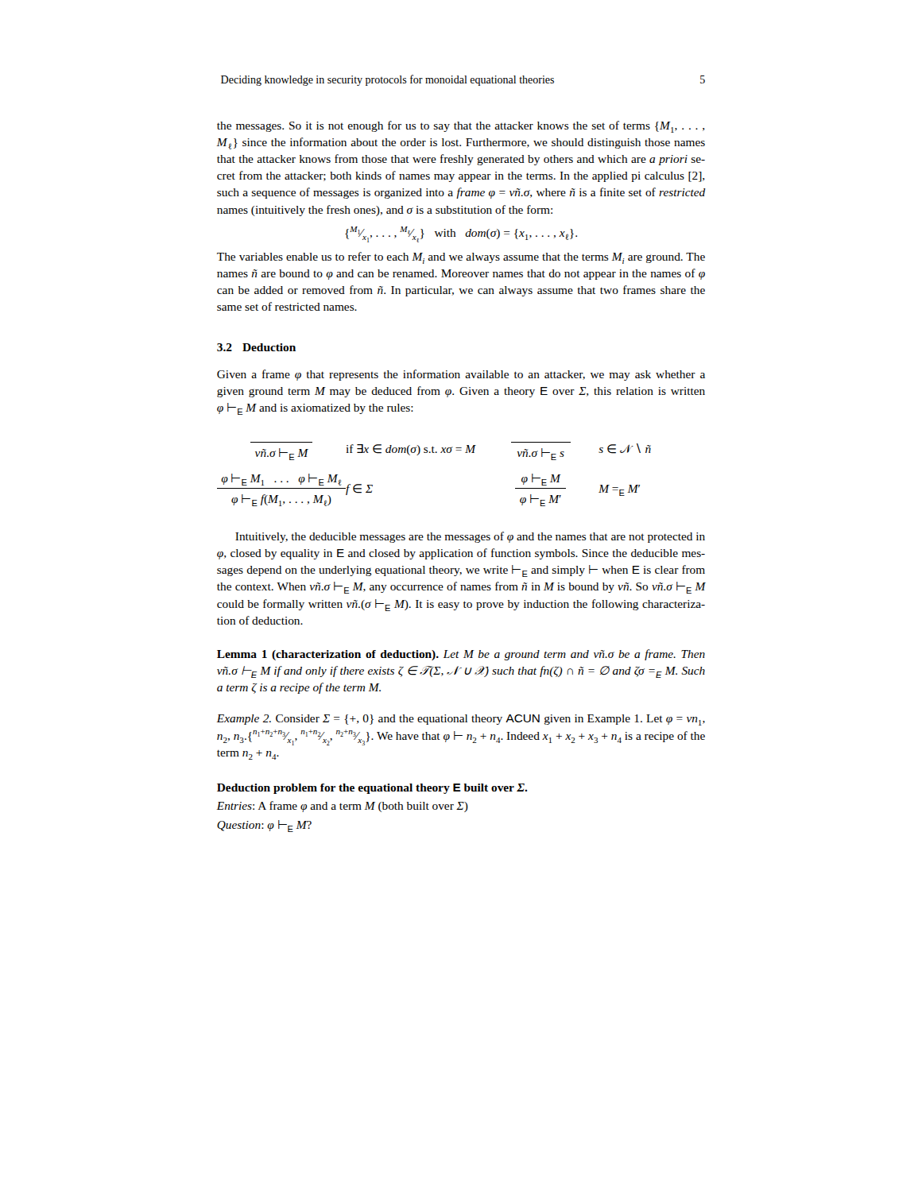Deciding knowledge in security protocols for monoidal equational theories 5
the messages. So it is not enough for us to say that the attacker knows the set of terms {M1, . . . , Mℓ} since the information about the order is lost. Furthermore, we should distinguish those names that the attacker knows from those that were freshly generated by others and which are a priori secret from the attacker; both kinds of names may appear in the terms. In the applied pi calculus [2], such a sequence of messages is organized into a frame φ = νñ.σ, where ñ is a finite set of restricted names (intuitively the fresh ones), and σ is a substitution of the form:
{M1⁄x1, . . . , Mℓ⁄xℓ} with dom(σ) = {x1, . . . , xℓ}.
The variables enable us to refer to each Mi and we always assume that the terms Mi are ground. The names ñ are bound to φ and can be renamed. Moreover names that do not appear in the names of φ can be added or removed from ñ. In particular, we can always assume that two frames share the same set of restricted names.
3.2 Deduction
Given a frame φ that represents the information available to an attacker, we may ask whether a given ground term M may be deduced from φ. Given a theory E over Σ, this relation is written φ ⊢E M and is axiomatized by the rules:
| ν ñ . σ ⊢ E M | if ∃ x ∈ dom ( σ ) s.t. x σ = M | ν ñ . σ ⊢ E s | s ∈ 𝒩 ∖ ñ |
| φ ⊢ E M 1 . . . φ ⊢ E M ℓ φ ⊢ E f ( M 1 , . . . , M ℓ ) | f ∈ Σ | φ ⊢ E M φ ⊢ E M ′ | M = E M ′ |
Intuitively, the deducible messages are the messages of φ and the names that are not protected in φ, closed by equality in E and closed by application of function symbols. Since the deducible messages depend on the underlying equational theory, we write ⊢E and simply ⊢ when E is clear from the context. When νñ.σ ⊢E M, any occurrence of names from ñ in M is bound by νñ. So νñ.σ ⊢E M could be formally written νñ.(σ ⊢E M). It is easy to prove by induction the following characterization of deduction.
Lemma 1 (characterization of deduction). Let M be a ground term and νñ.σ be a frame. Then νñ.σ ⊢E M if and only if there exists ζ ∈ 𝒯(Σ, 𝒩 ∪ 𝒳) such that fn(ζ) ∩ ñ = ∅ and ζσ =E M. Such a term ζ is a recipe of the term M.
Example 2. Consider Σ = {+, 0} and the equational theory ACUN given in Example 1. Let φ = νn1, n2, n3.{n1+n2+n3⁄x1, n1+n2⁄x2, n2+n3⁄x3}. We have that φ ⊢ n2 + n4. Indeed x1 + x2 + x3 + n4 is a recipe of the term n2 + n4.
Deduction problem for the equational theory E built over Σ.
Entries: A frame φ and a term M (both built over Σ)
Question: φ ⊢E M?